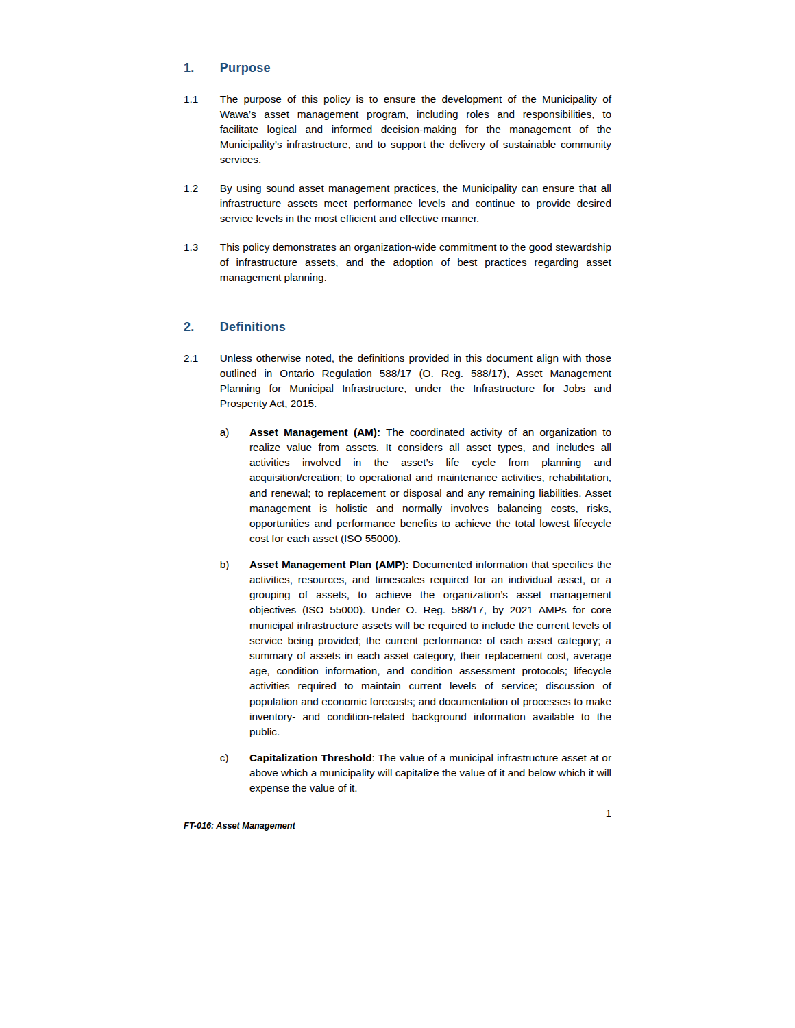1. Purpose
1.1
The purpose of this policy is to ensure the development of the Municipality of Wawa’s asset management program, including roles and responsibilities, to facilitate logical and informed decision-making for the management of the Municipality’s infrastructure, and to support the delivery of sustainable community services.
1.2
By using sound asset management practices, the Municipality can ensure that all infrastructure assets meet performance levels and continue to provide desired service levels in the most efficient and effective manner.
1.3
This policy demonstrates an organization-wide commitment to the good stewardship of infrastructure assets, and the adoption of best practices regarding asset management planning.
2. Definitions
2.1
Unless otherwise noted, the definitions provided in this document align with those outlined in Ontario Regulation 588/17 (O. Reg. 588/17), Asset Management Planning for Municipal Infrastructure, under the Infrastructure for Jobs and Prosperity Act, 2015.
a)
Asset Management (AM): The coordinated activity of an organization to realize value from assets. It considers all asset types, and includes all activities involved in the asset’s life cycle from planning and acquisition/creation; to operational and maintenance activities, rehabilitation, and renewal; to replacement or disposal and any remaining liabilities. Asset management is holistic and normally involves balancing costs, risks, opportunities and performance benefits to achieve the total lowest lifecycle cost for each asset (ISO 55000).
b)
Asset Management Plan (AMP): Documented information that specifies the activities, resources, and timescales required for an individual asset, or a grouping of assets, to achieve the organization’s asset management objectives (ISO 55000). Under O. Reg. 588/17, by 2021 AMPs for core municipal infrastructure assets will be required to include the current levels of service being provided; the current performance of each asset category; a summary of assets in each asset category, their replacement cost, average age, condition information, and condition assessment protocols; lifecycle activities required to maintain current levels of service; discussion of population and economic forecasts; and documentation of processes to make inventory- and condition-related background information available to the public.
c)
Capitalization Threshold: The value of a municipal infrastructure asset at or above which a municipality will capitalize the value of it and below which it will expense the value of it.
1
FT-016: Asset Management